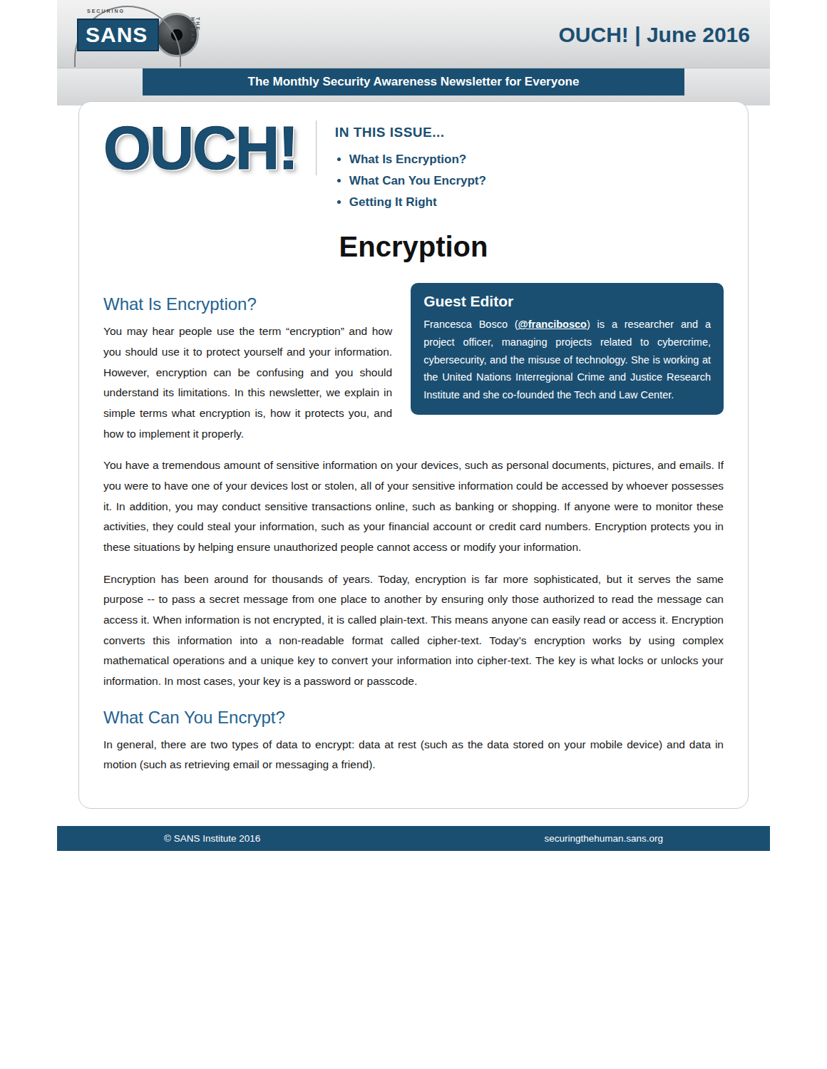SECURING
THE HUMAN
SANS
OUCH! | June 2016
The Monthly Security Awareness Newsletter for Everyone
OUCH!
IN THIS ISSUE...
What Is Encryption?
What Can You Encrypt?
Getting It Right
Encryption
What Is Encryption?
You may hear people use the term “encryption” and how you should use it to protect yourself and your information. However, encryption can be confusing and you should understand its limitations. In this newsletter, we explain in simple terms what encryption is, how it protects you, and how to implement it properly.
Guest Editor
Francesca Bosco (@francibosco) is a researcher and a project officer, managing projects related to cybercrime, cybersecurity, and the misuse of technology. She is working at the United Nations Interregional Crime and Justice Research Institute and she co-founded the Tech and Law Center.
You have a tremendous amount of sensitive information on your devices, such as personal documents, pictures, and emails. If you were to have one of your devices lost or stolen, all of your sensitive information could be accessed by whoever possesses it. In addition, you may conduct sensitive transactions online, such as banking or shopping. If anyone were to monitor these activities, they could steal your information, such as your financial account or credit card numbers. Encryption protects you in these situations by helping ensure unauthorized people cannot access or modify your information.
Encryption has been around for thousands of years. Today, encryption is far more sophisticated, but it serves the same purpose -- to pass a secret message from one place to another by ensuring only those authorized to read the message can access it. When information is not encrypted, it is called plain-text. This means anyone can easily read or access it. Encryption converts this information into a non-readable format called cipher-text. Today’s encryption works by using complex mathematical operations and a unique key to convert your information into cipher-text. The key is what locks or unlocks your information. In most cases, your key is a password or passcode.
What Can You Encrypt?
In general, there are two types of data to encrypt: data at rest (such as the data stored on your mobile device) and data in motion (such as retrieving email or messaging a friend).
© SANS Institute 2016
securingthehuman.sans.org